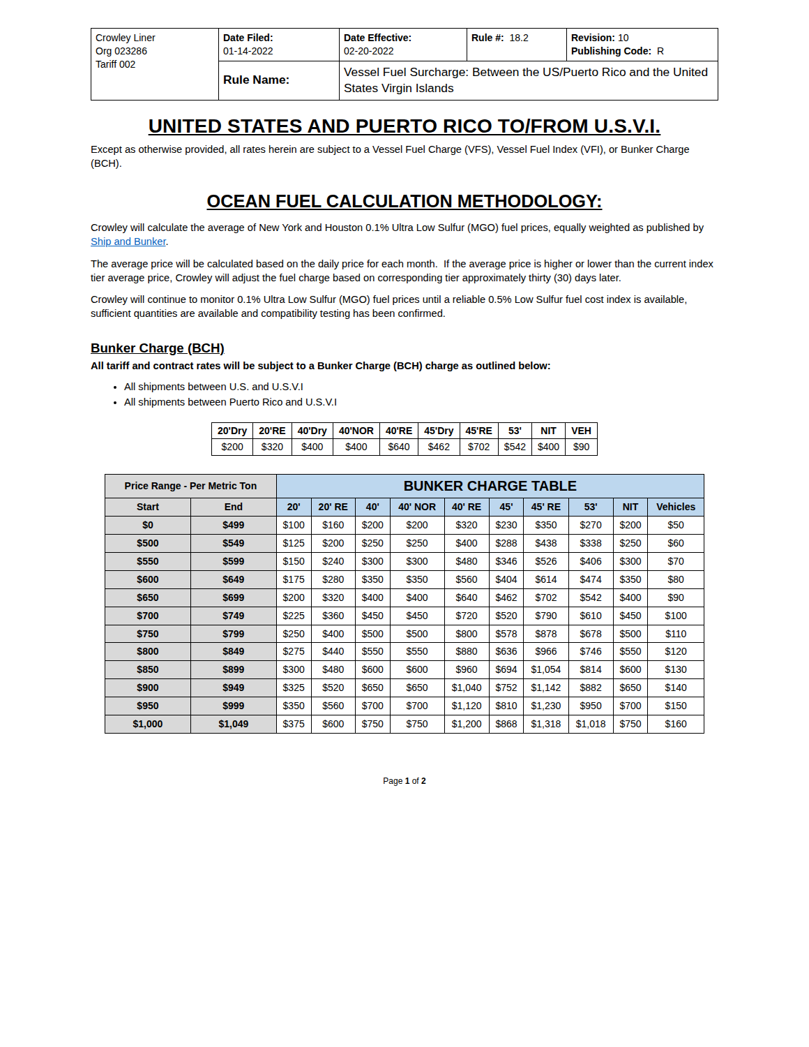| Crowley Liner Org 023286 Tariff 002 | Date Filed: 01-14-2022 | Date Effective: 02-20-2022 | Rule #: 18.2 | Revision: 10 Publishing Code: R |
| Rule Name: | Vessel Fuel Surcharge: Between the US/Puerto Rico and the United States Virgin Islands |
UNITED STATES AND PUERTO RICO TO/FROM U.S.V.I.
Except as otherwise provided, all rates herein are subject to a Vessel Fuel Charge (VFS), Vessel Fuel Index (VFI), or Bunker Charge (BCH).
OCEAN FUEL CALCULATION METHODOLOGY:
Crowley will calculate the average of New York and Houston 0.1% Ultra Low Sulfur (MGO) fuel prices, equally weighted as published by Ship and Bunker.
The average price will be calculated based on the daily price for each month. If the average price is higher or lower than the current index tier average price, Crowley will adjust the fuel charge based on corresponding tier approximately thirty (30) days later.
Crowley will continue to monitor 0.1% Ultra Low Sulfur (MGO) fuel prices until a reliable 0.5% Low Sulfur fuel cost index is available, sufficient quantities are available and compatibility testing has been confirmed.
Bunker Charge (BCH)
All tariff and contract rates will be subject to a Bunker Charge (BCH) charge as outlined below:
All shipments between U.S. and U.S.V.I
All shipments between Puerto Rico and U.S.V.I
| 20'Dry | 20'RE | 40'Dry | 40'NOR | 40'RE | 45'Dry | 45'RE | 53' | NIT | VEH |
| --- | --- | --- | --- | --- | --- | --- | --- | --- | --- |
| $200 | $320 | $400 | $400 | $640 | $462 | $702 | $542 | $400 | $90 |
| Price Range - Per Metric Ton | BUNKER CHARGE TABLE |
| --- | --- |
| Start | End | 20' | 20' RE | 40' | 40' NOR | 40' RE | 45' | 45' RE | 53' | NIT | Vehicles |
| $0 | $499 | $100 | $160 | $200 | $200 | $320 | $230 | $350 | $270 | $200 | $50 |
| $500 | $549 | $125 | $200 | $250 | $250 | $400 | $288 | $438 | $338 | $250 | $60 |
| $550 | $599 | $150 | $240 | $300 | $300 | $480 | $346 | $526 | $406 | $300 | $70 |
| $600 | $649 | $175 | $280 | $350 | $350 | $560 | $404 | $614 | $474 | $350 | $80 |
| $650 | $699 | $200 | $320 | $400 | $400 | $640 | $462 | $702 | $542 | $400 | $90 |
| $700 | $749 | $225 | $360 | $450 | $450 | $720 | $520 | $790 | $610 | $450 | $100 |
| $750 | $799 | $250 | $400 | $500 | $500 | $800 | $578 | $878 | $678 | $500 | $110 |
| $800 | $849 | $275 | $440 | $550 | $550 | $880 | $636 | $966 | $746 | $550 | $120 |
| $850 | $899 | $300 | $480 | $600 | $600 | $960 | $694 | $1,054 | $814 | $600 | $130 |
| $900 | $949 | $325 | $520 | $650 | $650 | $1,040 | $752 | $1,142 | $882 | $650 | $140 |
| $950 | $999 | $350 | $560 | $700 | $700 | $1,120 | $810 | $1,230 | $950 | $700 | $150 |
| $1,000 | $1,049 | $375 | $600 | $750 | $750 | $1,200 | $868 | $1,318 | $1,018 | $750 | $160 |
Page 1 of 2